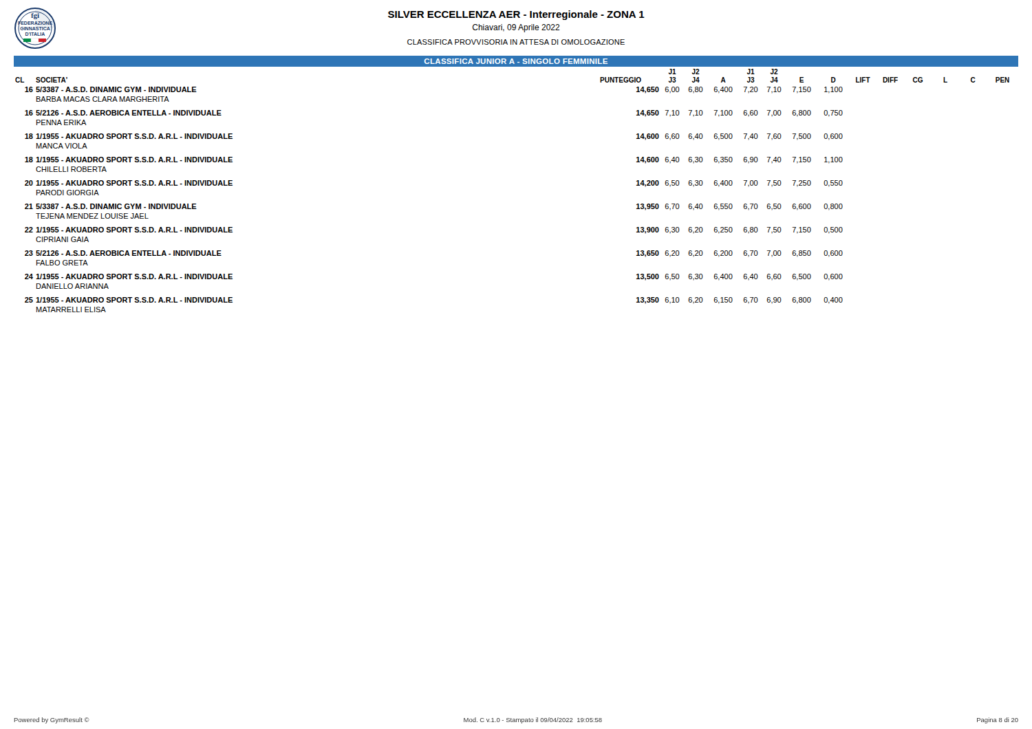FEDERAZIONE GINNASTICA D'ITALIA fgi
SILVER ECCELLENZA AER - Interregionale - ZONA 1
Chiavari, 09 Aprile 2022
CLASSIFICA PROVVISORIA IN ATTESA DI OMOLOGAZIONE
CLASSIFICA JUNIOR A - SINGOLO FEMMINILE
| | | | J1 | J2 | | J1 | J2 | | | | | | | | |
| --- | --- | --- | --- | --- | --- | --- | --- | --- | --- | --- | --- | --- | --- | --- | --- |
| CL | SOCIETA' | PUNTEGGIO | J3 | J4 | A | J3 | J4 | E | D | LIFT | DIFF | CG | L | C | PEN |
| 16 | 5/3387 - A.S.D. DINAMIC GYM - INDIVIDUALE | 14,650 | 6,00 | 6,80 | 6,400 | 7,20 | 7,10 | 7,150 | 1,100 | | | | | | |
| | BARBA MACAS CLARA MARGHERITA | | | | | | | | | | | | | | |
| 16 | 5/2126 - A.S.D. AEROBICA ENTELLA - INDIVIDUALE | 14,650 | 7,10 | 7,10 | 7,100 | 6,60 | 7,00 | 6,800 | 0,750 | | | | | | |
| | PENNA ERIKA | | | | | | | | | | | | | | |
| 18 | 1/1955 - AKUADRO SPORT S.S.D. A.R.L - INDIVIDUALE | 14,600 | 6,60 | 6,40 | 6,500 | 7,40 | 7,60 | 7,500 | 0,600 | | | | | | |
| | MANCA VIOLA | | | | | | | | | | | | | | |
| 18 | 1/1955 - AKUADRO SPORT S.S.D. A.R.L - INDIVIDUALE | 14,600 | 6,40 | 6,30 | 6,350 | 6,90 | 7,40 | 7,150 | 1,100 | | | | | | |
| | CHILELLI ROBERTA | | | | | | | | | | | | | | |
| 20 | 1/1955 - AKUADRO SPORT S.S.D. A.R.L - INDIVIDUALE | 14,200 | 6,50 | 6,30 | 6,400 | 7,00 | 7,50 | 7,250 | 0,550 | | | | | | |
| | PARODI GIORGIA | | | | | | | | | | | | | | |
| 21 | 5/3387 - A.S.D. DINAMIC GYM - INDIVIDUALE | 13,950 | 6,70 | 6,40 | 6,550 | 6,70 | 6,50 | 6,600 | 0,800 | | | | | | |
| | TEJENA MENDEZ LOUISE JAEL | | | | | | | | | | | | | | |
| 22 | 1/1955 - AKUADRO SPORT S.S.D. A.R.L - INDIVIDUALE | 13,900 | 6,30 | 6,20 | 6,250 | 6,80 | 7,50 | 7,150 | 0,500 | | | | | | |
| | CIPRIANI GAIA | | | | | | | | | | | | | | |
| 23 | 5/2126 - A.S.D. AEROBICA ENTELLA - INDIVIDUALE | 13,650 | 6,20 | 6,20 | 6,200 | 6,70 | 7,00 | 6,850 | 0,600 | | | | | | |
| | FALBO GRETA | | | | | | | | | | | | | | |
| 24 | 1/1955 - AKUADRO SPORT S.S.D. A.R.L - INDIVIDUALE | 13,500 | 6,50 | 6,30 | 6,400 | 6,40 | 6,60 | 6,500 | 0,600 | | | | | | |
| | DANIELLO ARIANNA | | | | | | | | | | | | | | |
| 25 | 1/1955 - AKUADRO SPORT S.S.D. A.R.L - INDIVIDUALE | 13,350 | 6,10 | 6,20 | 6,150 | 6,70 | 6,90 | 6,800 | 0,400 | | | | | | |
| | MATARRELLI ELISA | | | | | | | | | | | | | | |
Powered by GymResult © Mod. C v.1.0 - Stampato il 09/04/2022 19:05:58 Pagina 8 di 20